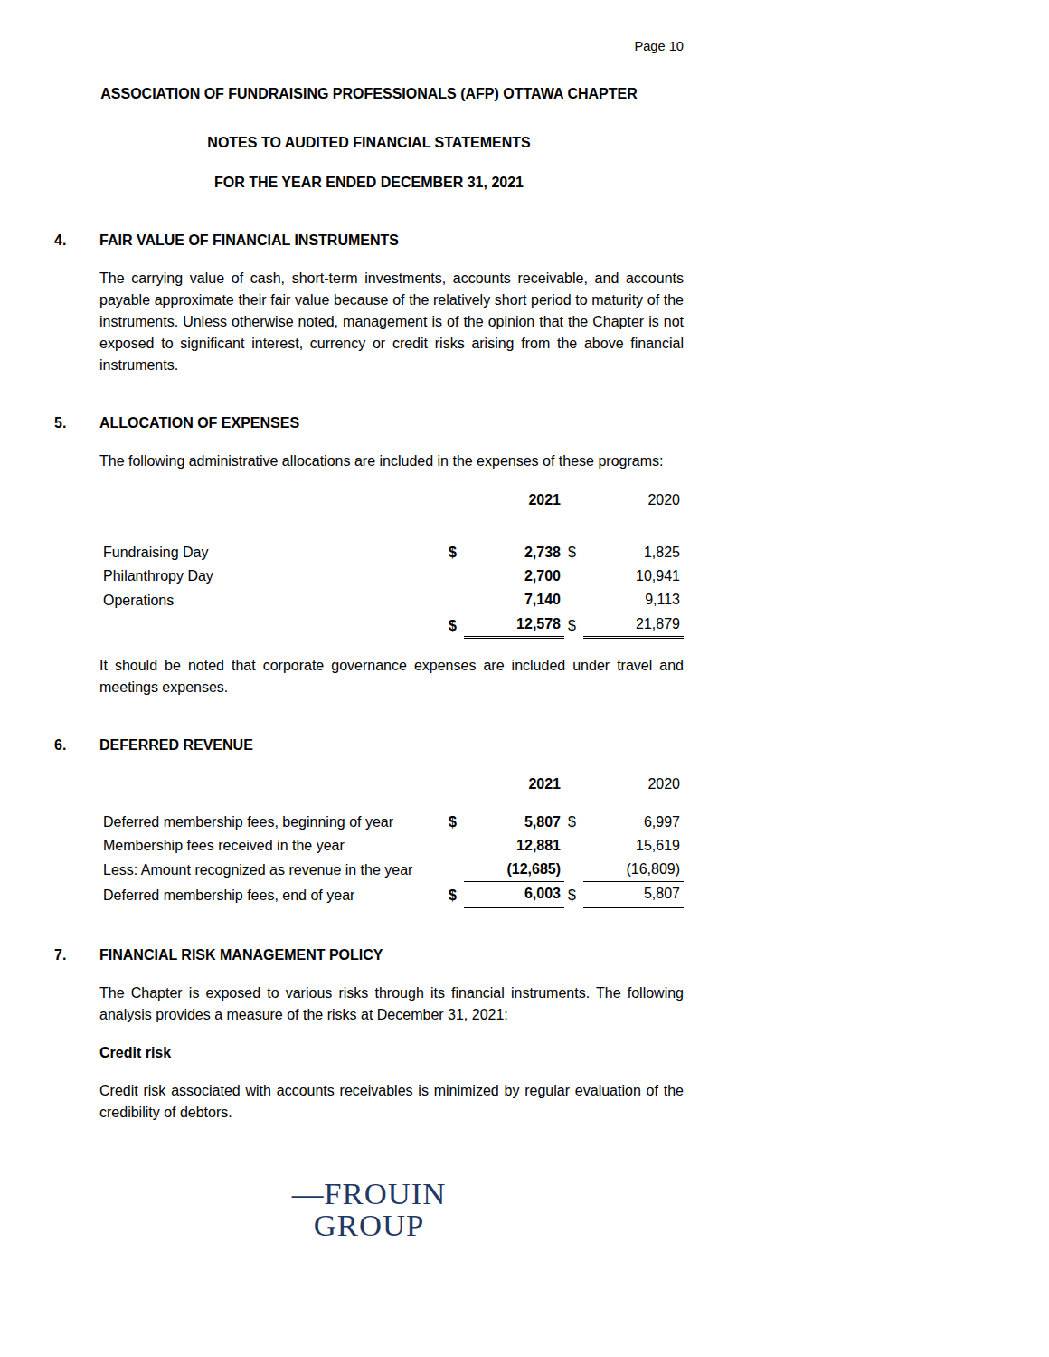Page 10
ASSOCIATION OF FUNDRAISING PROFESSIONALS (AFP) OTTAWA CHAPTER
NOTES TO AUDITED FINANCIAL STATEMENTS
FOR THE YEAR ENDED DECEMBER 31, 2021
4. FAIR VALUE OF FINANCIAL INSTRUMENTS
The carrying value of cash, short-term investments, accounts receivable, and accounts payable approximate their fair value because of the relatively short period to maturity of the instruments. Unless otherwise noted, management is of the opinion that the Chapter is not exposed to significant interest, currency or credit risks arising from the above financial instruments.
5. ALLOCATION OF EXPENSES
The following administrative allocations are included in the expenses of these programs:
| | | 2021 | | 2020 |
| Fundraising Day | $ | 2,738 | $ | 1,825 |
| Philanthropy Day | | 2,700 | | 10,941 |
| Operations | | 7,140 | | 9,113 |
| | $ | 12,578 | $ | 21,879 |
It should be noted that corporate governance expenses are included under travel and meetings expenses.
6. DEFERRED REVENUE
| | | 2021 | | 2020 |
| Deferred membership fees, beginning of year | $ | 5,807 | $ | 6,997 |
| Membership fees received in the year | | 12,881 | | 15,619 |
| Less: Amount recognized as revenue in the year | | (12,685) | | (16,809) |
| Deferred membership fees, end of year | $ | 6,003 | $ | 5,807 |
7. FINANCIAL RISK MANAGEMENT POLICY
The Chapter is exposed to various risks through its financial instruments. The following analysis provides a measure of the risks at December 31, 2021:
Credit risk
Credit risk associated with accounts receivables is minimized by regular evaluation of the credibility of debtors.
—FROUIN
GROUP